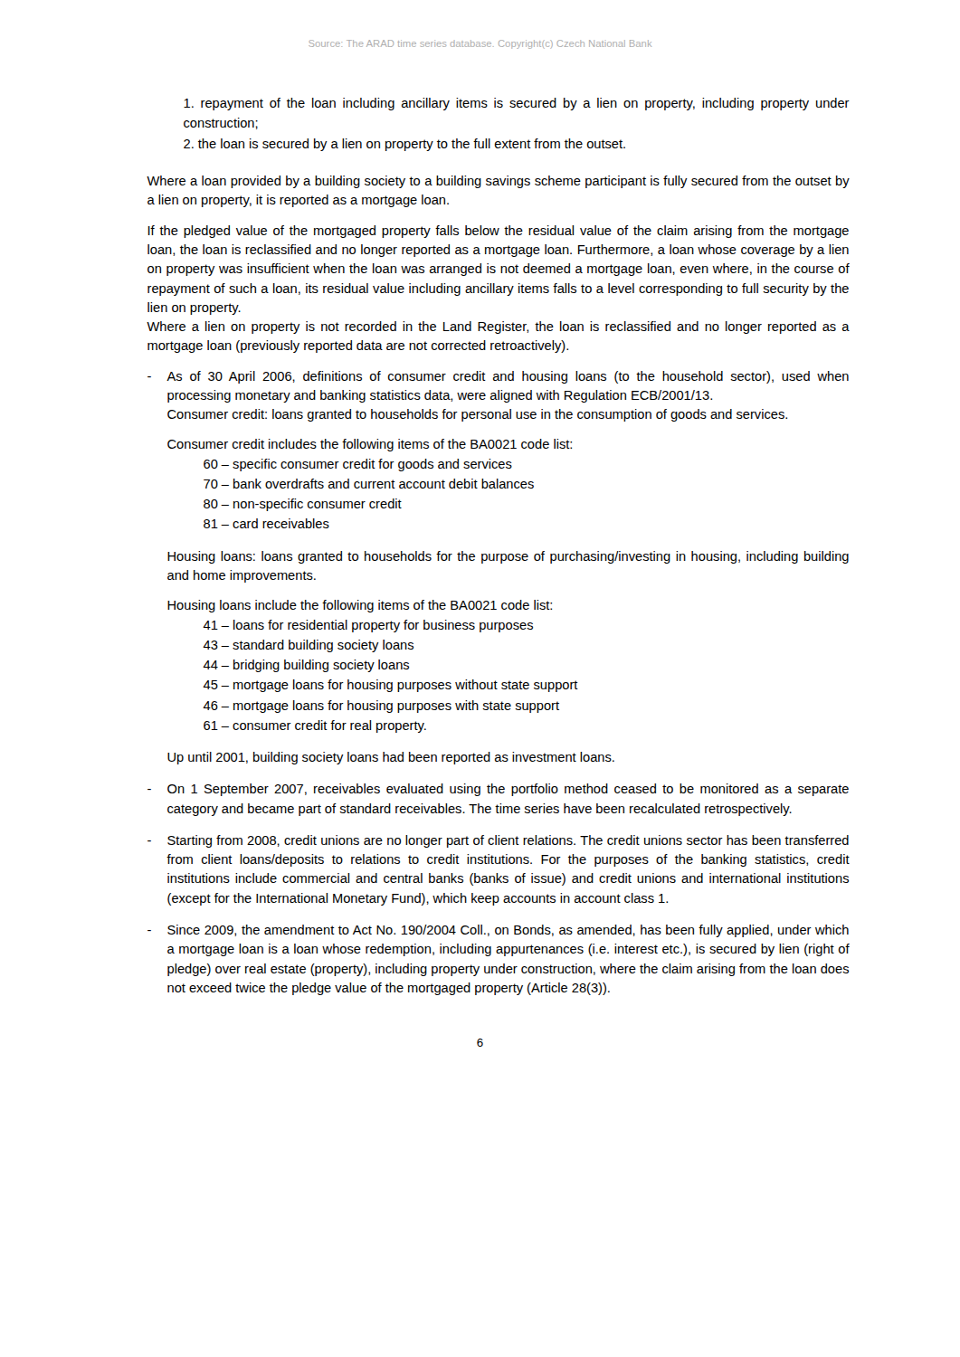Source: The ARAD time series database. Copyright(c) Czech National Bank
1. repayment of the loan including ancillary items is secured by a lien on property, including property under construction;
2. the loan is secured by a lien on property to the full extent from the outset.
Where a loan provided by a building society to a building savings scheme participant is fully secured from the outset by a lien on property, it is reported as a mortgage loan.
If the pledged value of the mortgaged property falls below the residual value of the claim arising from the mortgage loan, the loan is reclassified and no longer reported as a mortgage loan. Furthermore, a loan whose coverage by a lien on property was insufficient when the loan was arranged is not deemed a mortgage loan, even where, in the course of repayment of such a loan, its residual value including ancillary items falls to a level corresponding to full security by the lien on property.
Where a lien on property is not recorded in the Land Register, the loan is reclassified and no longer reported as a mortgage loan (previously reported data are not corrected retroactively).
As of 30 April 2006, definitions of consumer credit and housing loans (to the household sector), used when processing monetary and banking statistics data, were aligned with Regulation ECB/2001/13.
Consumer credit: loans granted to households for personal use in the consumption of goods and services.
Consumer credit includes the following items of the BA0021 code list:
60 – specific consumer credit for goods and services
70 – bank overdrafts and current account debit balances
80 – non-specific consumer credit
81 – card receivables
Housing loans: loans granted to households for the purpose of purchasing/investing in housing, including building and home improvements.
Housing loans include the following items of the BA0021 code list:
41 – loans for residential property for business purposes
43 – standard building society loans
44 – bridging building society loans
45 – mortgage loans for housing purposes without state support
46 – mortgage loans for housing purposes with state support
61 – consumer credit for real property.
Up until 2001, building society loans had been reported as investment loans.
On 1 September 2007, receivables evaluated using the portfolio method ceased to be monitored as a separate category and became part of standard receivables. The time series have been recalculated retrospectively.
Starting from 2008, credit unions are no longer part of client relations. The credit unions sector has been transferred from client loans/deposits to relations to credit institutions. For the purposes of the banking statistics, credit institutions include commercial and central banks (banks of issue) and credit unions and international institutions (except for the International Monetary Fund), which keep accounts in account class 1.
Since 2009, the amendment to Act No. 190/2004 Coll., on Bonds, as amended, has been fully applied, under which a mortgage loan is a loan whose redemption, including appurtenances (i.e. interest etc.), is secured by lien (right of pledge) over real estate (property), including property under construction, where the claim arising from the loan does not exceed twice the pledge value of the mortgaged property (Article 28(3)).
6